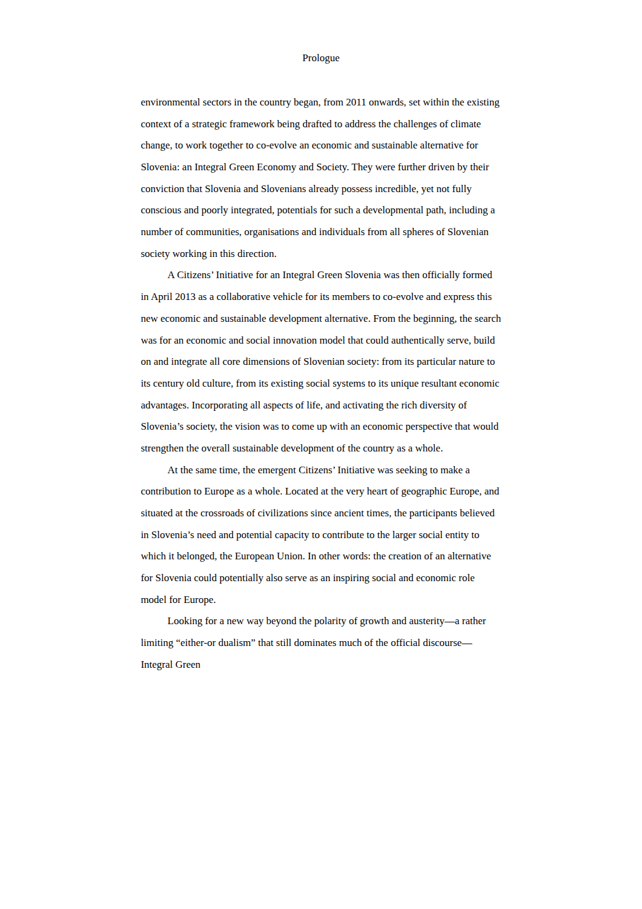Prologue
environmental sectors in the country began, from 2011 onwards, set within the existing context of a strategic framework being drafted to address the challenges of climate change, to work together to co-evolve an economic and sustainable alternative for Slovenia: an Integral Green Economy and Society. They were further driven by their conviction that Slovenia and Slovenians already possess incredible, yet not fully conscious and poorly integrated, potentials for such a developmental path, including a number of communities, organisations and individuals from all spheres of Slovenian society working in this direction.
A Citizens’ Initiative for an Integral Green Slovenia was then officially formed in April 2013 as a collaborative vehicle for its members to co-evolve and express this new economic and sustainable development alternative. From the beginning, the search was for an economic and social innovation model that could authentically serve, build on and integrate all core dimensions of Slovenian society: from its particular nature to its century old culture, from its existing social systems to its unique resultant economic advantages. Incorporating all aspects of life, and activating the rich diversity of Slovenia’s society, the vision was to come up with an economic perspective that would strengthen the overall sustainable development of the country as a whole.
At the same time, the emergent Citizens’ Initiative was seeking to make a contribution to Europe as a whole. Located at the very heart of geographic Europe, and situated at the crossroads of civilizations since ancient times, the participants believed in Slovenia’s need and potential capacity to contribute to the larger social entity to which it belonged, the European Union. In other words: the creation of an alternative for Slovenia could potentially also serve as an inspiring social and economic role model for Europe.
Looking for a new way beyond the polarity of growth and austerity—a rather limiting “either-or dualism” that still dominates much of the official discourse—Integral Green